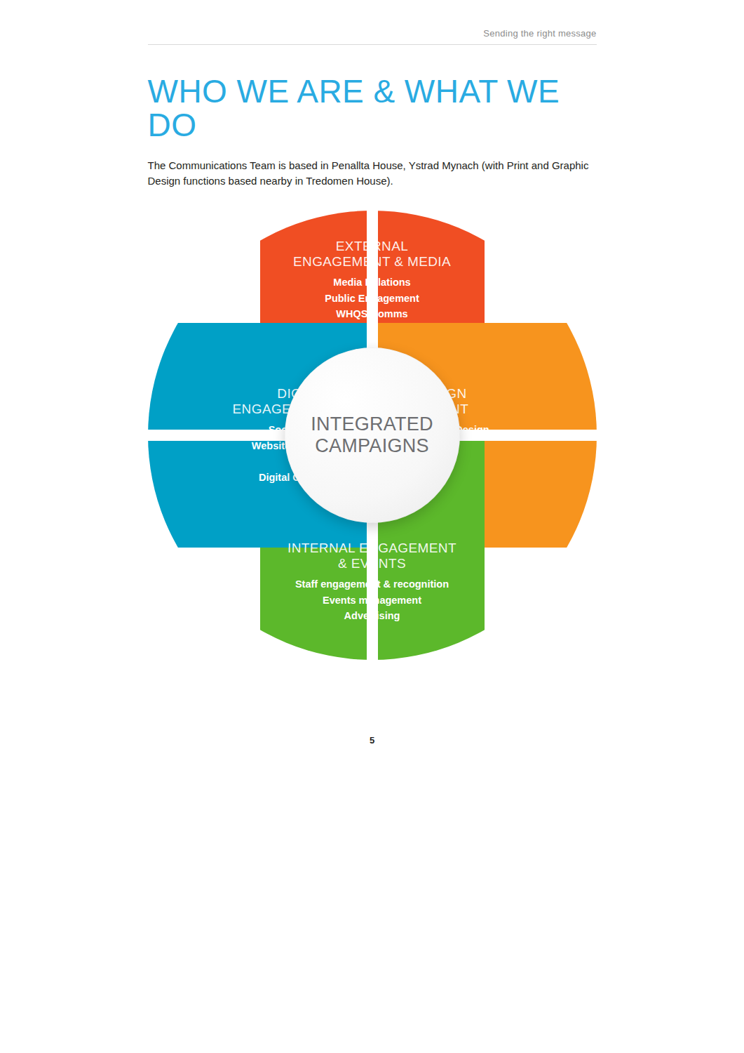Sending the right message
Who we are & what we do
The Communications Team is based in Penallta House, Ystrad Mynach (with Print and Graphic Design functions based nearby in Tredomen House).
Integrated
Campaigns
External
Engagement & Media
Media Relations
Public Engagement
WHQS Comms
Design
& Print
Graphic Design
Print
Admin
Internal Engagement
& Events
Staff engagement & recognition
Events management
Advertising
Digital
Engagement
Social Media
Website content
Intranet
Digital Comms
5